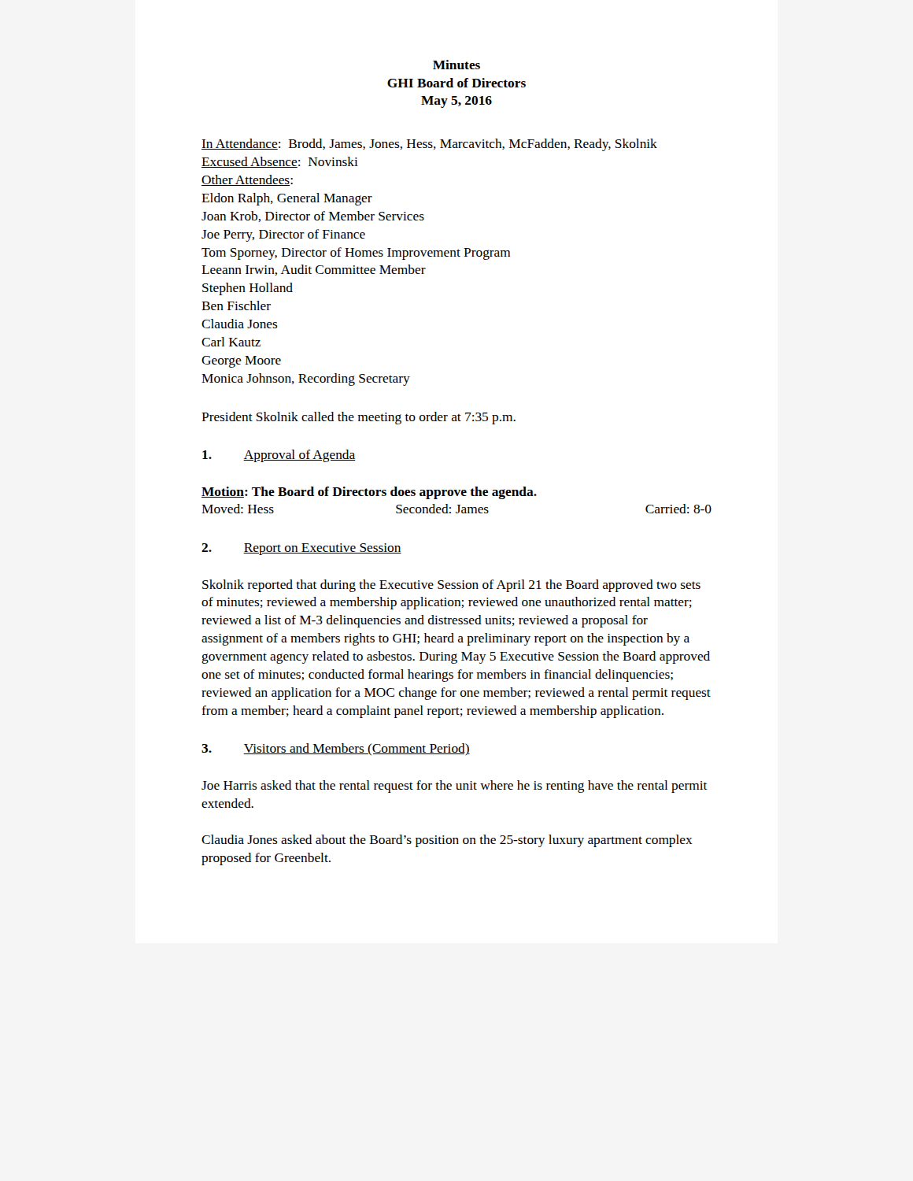Minutes GHI Board of Directors May 5, 2016
In Attendance: Brodd, James, Jones, Hess, Marcavitch, McFadden, Ready, Skolnik
Excused Absence: Novinski
Other Attendees:
Eldon Ralph, General Manager
Joan Krob, Director of Member Services
Joe Perry, Director of Finance
Tom Sporney, Director of Homes Improvement Program
Leeann Irwin, Audit Committee Member
Stephen Holland
Ben Fischler
Claudia Jones
Carl Kautz
George Moore
Monica Johnson, Recording Secretary
President Skolnik called the meeting to order at 7:35 p.m.
1. Approval of Agenda
Motion: The Board of Directors does approve the agenda.
Moved: Hess Seconded: James Carried: 8-0
2. Report on Executive Session
Skolnik reported that during the Executive Session of April 21 the Board approved two sets of minutes; reviewed a membership application; reviewed one unauthorized rental matter; reviewed a list of M-3 delinquencies and distressed units; reviewed a proposal for assignment of a members rights to GHI; heard a preliminary report on the inspection by a government agency related to asbestos. During May 5 Executive Session the Board approved one set of minutes; conducted formal hearings for members in financial delinquencies; reviewed an application for a MOC change for one member; reviewed a rental permit request from a member; heard a complaint panel report; reviewed a membership application.
3. Visitors and Members (Comment Period)
Joe Harris asked that the rental request for the unit where he is renting have the rental permit extended.
Claudia Jones asked about the Board’s position on the 25-story luxury apartment complex proposed for Greenbelt.